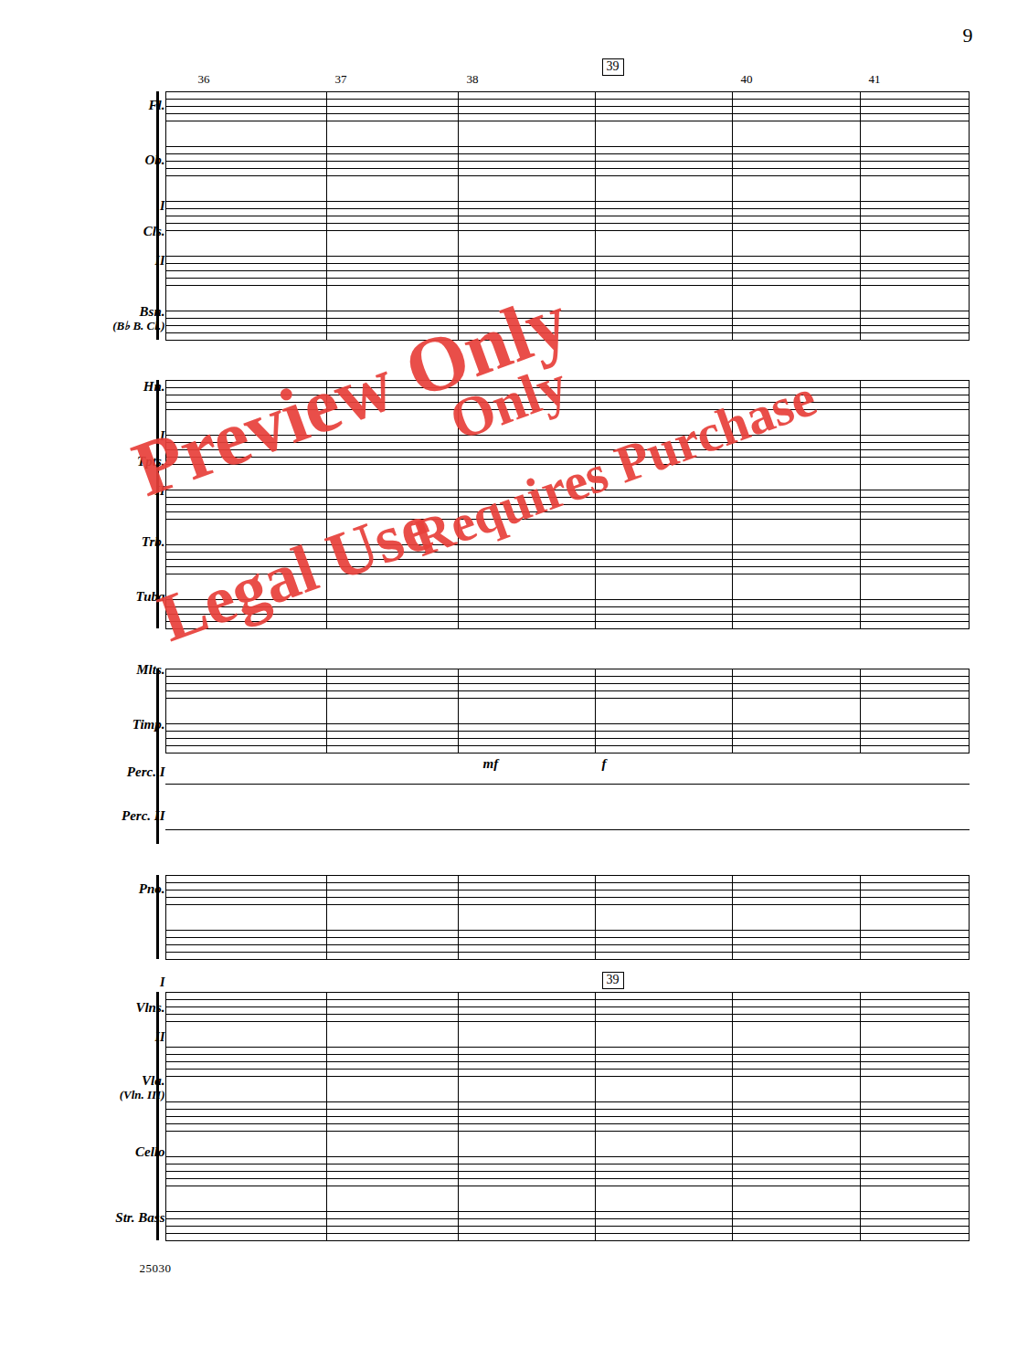9
25030
Fl.
Ob.
Cls.
I
II
Bsn.(B♭ B. Cl.)
Hn.
Tpts.
I
II
Trb.
Tuba
Mlts.
Timp.
Perc. I
Perc. II
Pno.
Vlns.
I
II
Vla.(Vln. III)
Cello
Str. Bass
36
37
38
40
41
39
39
mf
f
Preview Only
Legal Use
Only
Requires Purchase